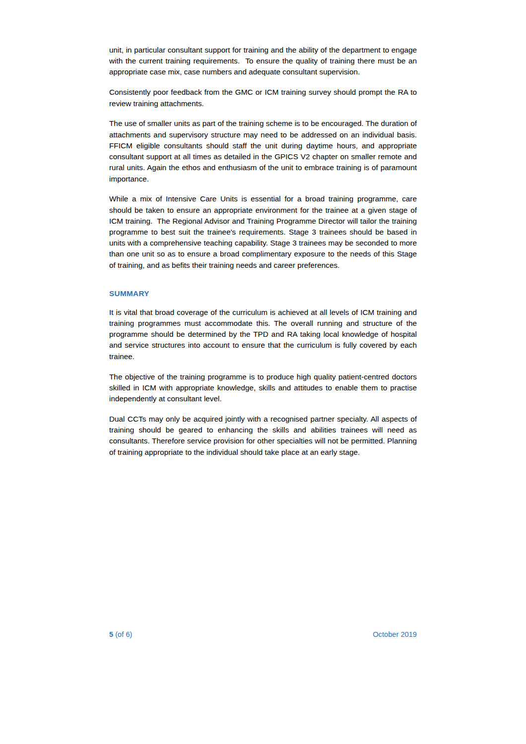unit, in particular consultant support for training and the ability of the department to engage with the current training requirements. To ensure the quality of training there must be an appropriate case mix, case numbers and adequate consultant supervision.
Consistently poor feedback from the GMC or ICM training survey should prompt the RA to review training attachments.
The use of smaller units as part of the training scheme is to be encouraged. The duration of attachments and supervisory structure may need to be addressed on an individual basis. FFICM eligible consultants should staff the unit during daytime hours, and appropriate consultant support at all times as detailed in the GPICS V2 chapter on smaller remote and rural units. Again the ethos and enthusiasm of the unit to embrace training is of paramount importance.
While a mix of Intensive Care Units is essential for a broad training programme, care should be taken to ensure an appropriate environment for the trainee at a given stage of ICM training. The Regional Advisor and Training Programme Director will tailor the training programme to best suit the trainee's requirements. Stage 3 trainees should be based in units with a comprehensive teaching capability. Stage 3 trainees may be seconded to more than one unit so as to ensure a broad complimentary exposure to the needs of this Stage of training, and as befits their training needs and career preferences.
Summary
It is vital that broad coverage of the curriculum is achieved at all levels of ICM training and training programmes must accommodate this. The overall running and structure of the programme should be determined by the TPD and RA taking local knowledge of hospital and service structures into account to ensure that the curriculum is fully covered by each trainee.
The objective of the training programme is to produce high quality patient-centred doctors skilled in ICM with appropriate knowledge, skills and attitudes to enable them to practise independently at consultant level.
Dual CCTs may only be acquired jointly with a recognised partner specialty. All aspects of training should be geared to enhancing the skills and abilities trainees will need as consultants. Therefore service provision for other specialties will not be permitted. Planning of training appropriate to the individual should take place at an early stage.
5 (of 6)
October 2019